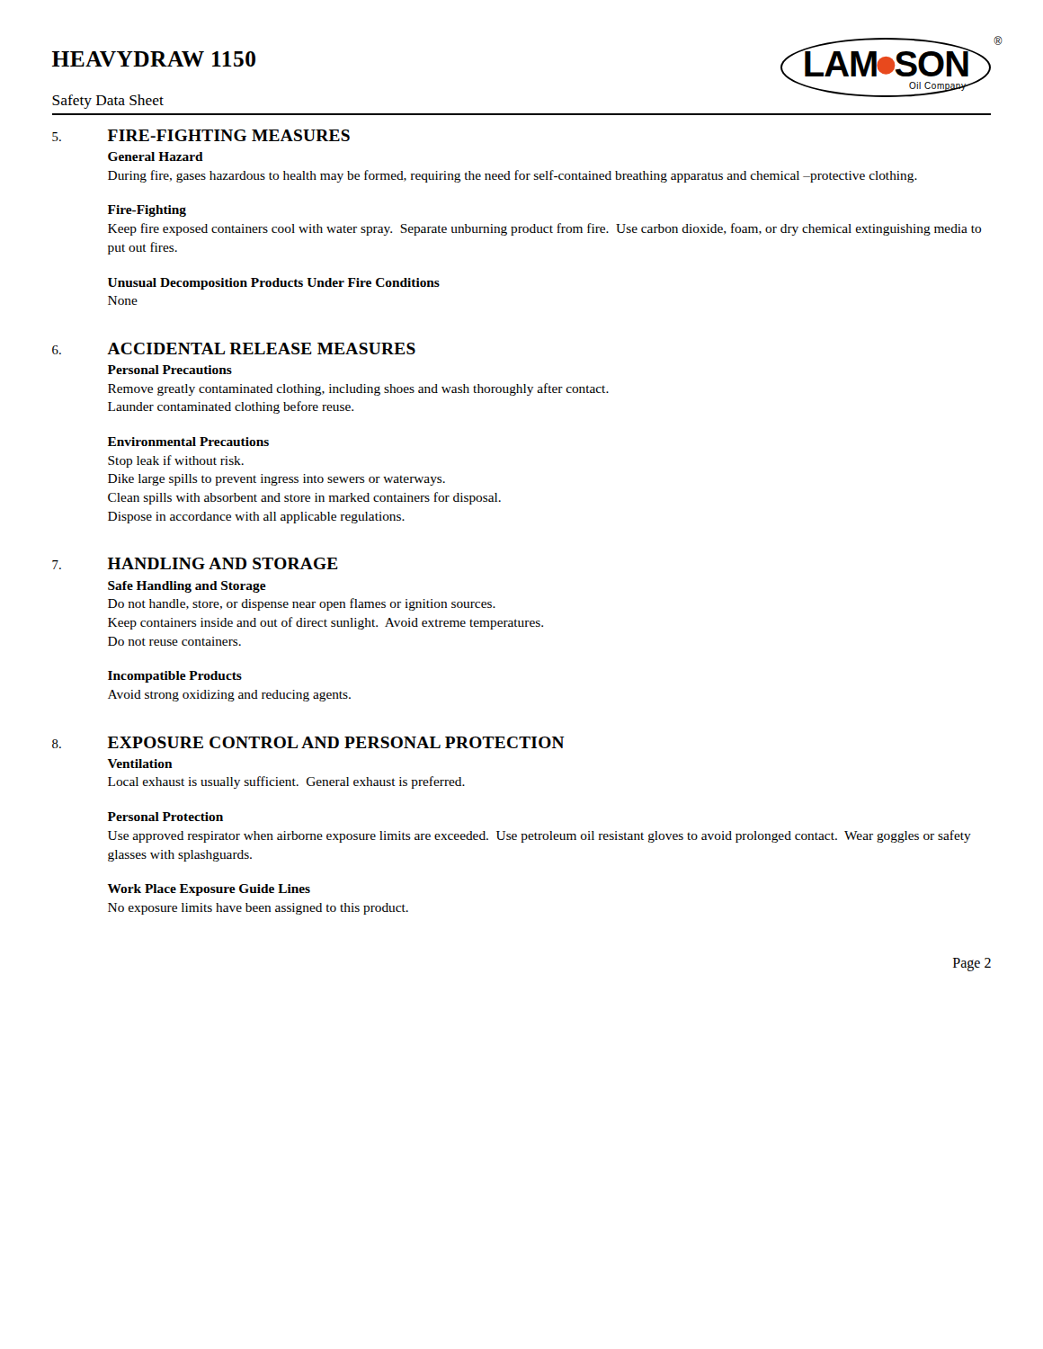HEAVYDRAW 1150
LAM SON Oil Company
®
Safety Data Sheet
5.
FIRE-FIGHTING MEASURES
General Hazard
During fire, gases hazardous to health may be formed, requiring the need for self-contained breathing apparatus and chemical –protective clothing.
Fire-Fighting
Keep fire exposed containers cool with water spray. Separate unburning product from fire. Use carbon dioxide, foam, or dry chemical extinguishing media to put out fires.
Unusual Decomposition Products Under Fire Conditions
None
6.
ACCIDENTAL RELEASE MEASURES
Personal Precautions
Remove greatly contaminated clothing, including shoes and wash thoroughly after contact.
Launder contaminated clothing before reuse.
Environmental Precautions
Stop leak if without risk.
Dike large spills to prevent ingress into sewers or waterways.
Clean spills with absorbent and store in marked containers for disposal.
Dispose in accordance with all applicable regulations.
7.
HANDLING AND STORAGE
Safe Handling and Storage
Do not handle, store, or dispense near open flames or ignition sources.
Keep containers inside and out of direct sunlight. Avoid extreme temperatures.
Do not reuse containers.
Incompatible Products
Avoid strong oxidizing and reducing agents.
8.
EXPOSURE CONTROL AND PERSONAL PROTECTION
Ventilation
Local exhaust is usually sufficient. General exhaust is preferred.
Personal Protection
Use approved respirator when airborne exposure limits are exceeded. Use petroleum oil resistant gloves to avoid prolonged contact. Wear goggles or safety glasses with splashguards.
Work Place Exposure Guide Lines
No exposure limits have been assigned to this product.
Page 2